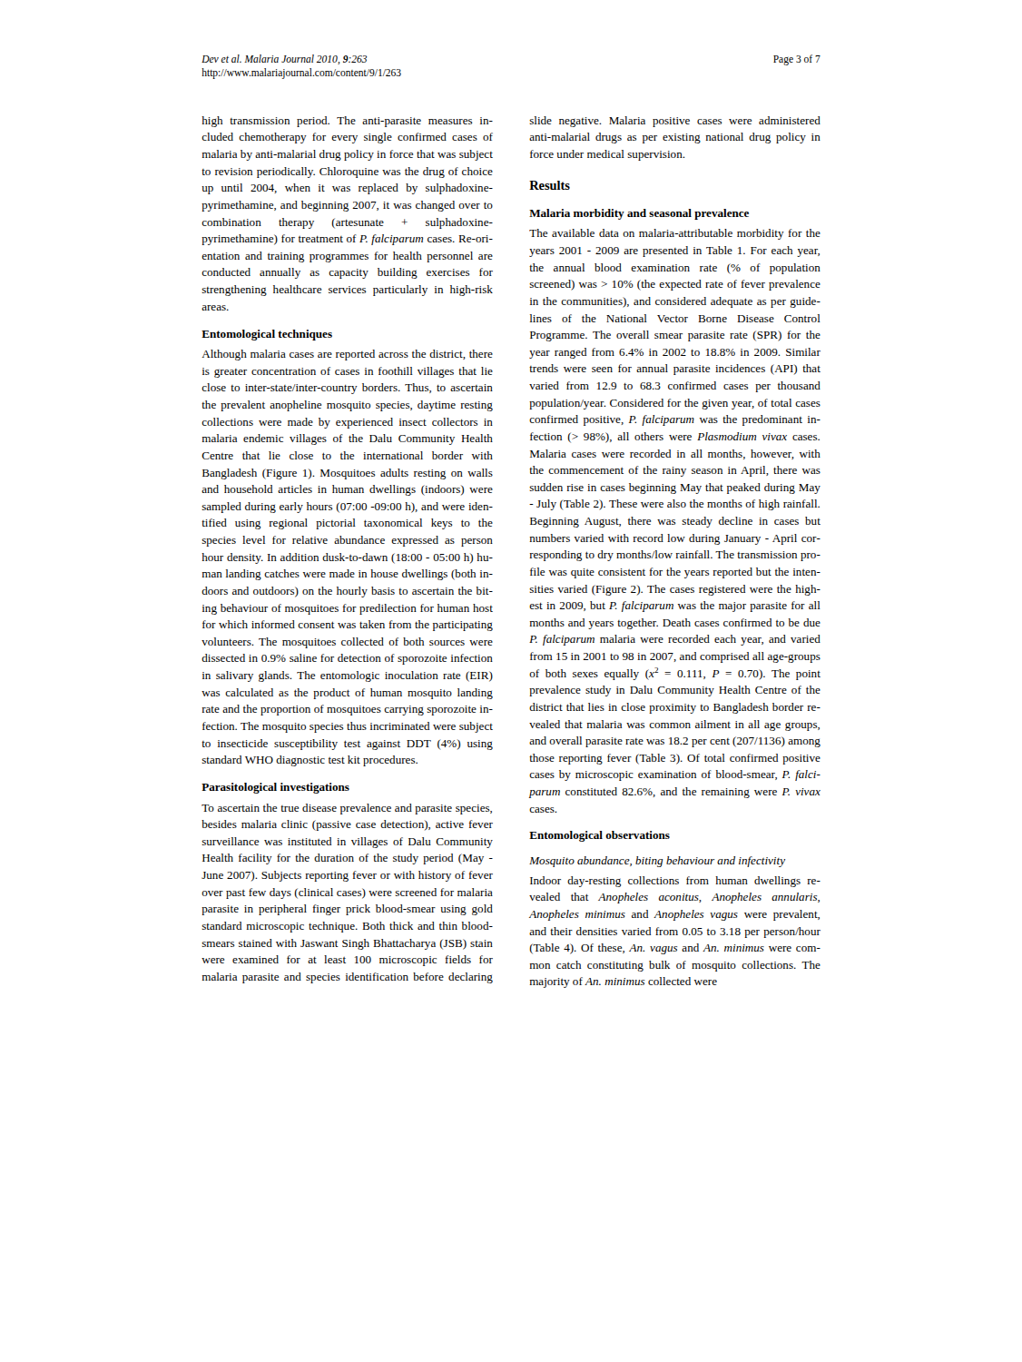Dev et al. Malaria Journal 2010, 9:263
http://www.malariajournal.com/content/9/1/263
Page 3 of 7
high transmission period. The anti-parasite measures included chemotherapy for every single confirmed cases of malaria by anti-malarial drug policy in force that was subject to revision periodically. Chloroquine was the drug of choice up until 2004, when it was replaced by sulphadoxine-pyrimethamine, and beginning 2007, it was changed over to combination therapy (artesunate + sulphadoxine-pyrimethamine) for treatment of P. falciparum cases. Re-orientation and training programmes for health personnel are conducted annually as capacity building exercises for strengthening healthcare services particularly in high-risk areas.
Entomological techniques
Although malaria cases are reported across the district, there is greater concentration of cases in foothill villages that lie close to inter-state/inter-country borders. Thus, to ascertain the prevalent anopheline mosquito species, daytime resting collections were made by experienced insect collectors in malaria endemic villages of the Dalu Community Health Centre that lie close to the international border with Bangladesh (Figure 1). Mosquitoes adults resting on walls and household articles in human dwellings (indoors) were sampled during early hours (07:00 -09:00 h), and were identified using regional pictorial taxonomical keys to the species level for relative abundance expressed as person hour density. In addition dusk-to-dawn (18:00 - 05:00 h) human landing catches were made in house dwellings (both indoors and outdoors) on the hourly basis to ascertain the biting behaviour of mosquitoes for predilection for human host for which informed consent was taken from the participating volunteers. The mosquitoes collected of both sources were dissected in 0.9% saline for detection of sporozoite infection in salivary glands. The entomologic inoculation rate (EIR) was calculated as the product of human mosquito landing rate and the proportion of mosquitoes carrying sporozoite infection. The mosquito species thus incriminated were subject to insecticide susceptibility test against DDT (4%) using standard WHO diagnostic test kit procedures.
Parasitological investigations
To ascertain the true disease prevalence and parasite species, besides malaria clinic (passive case detection), active fever surveillance was instituted in villages of Dalu Community Health facility for the duration of the study period (May - June 2007). Subjects reporting fever or with history of fever over past few days (clinical cases) were screened for malaria parasite in peripheral finger prick blood-smear using gold standard microscopic technique. Both thick and thin blood-smears stained with Jaswant Singh Bhattacharya (JSB) stain were examined for at least 100 microscopic fields for malaria parasite and species identification before declaring slide negative. Malaria positive cases were administered anti-malarial drugs as per existing national drug policy in force under medical supervision.
Results
Malaria morbidity and seasonal prevalence
The available data on malaria-attributable morbidity for the years 2001 - 2009 are presented in Table 1. For each year, the annual blood examination rate (% of population screened) was > 10% (the expected rate of fever prevalence in the communities), and considered adequate as per guidelines of the National Vector Borne Disease Control Programme. The overall smear parasite rate (SPR) for the year ranged from 6.4% in 2002 to 18.8% in 2009. Similar trends were seen for annual parasite incidences (API) that varied from 12.9 to 68.3 confirmed cases per thousand population/year. Considered for the given year, of total cases confirmed positive, P. falciparum was the predominant infection (> 98%), all others were Plasmodium vivax cases. Malaria cases were recorded in all months, however, with the commencement of the rainy season in April, there was sudden rise in cases beginning May that peaked during May - July (Table 2). These were also the months of high rainfall. Beginning August, there was steady decline in cases but numbers varied with record low during January - April corresponding to dry months/low rainfall. The transmission profile was quite consistent for the years reported but the intensities varied (Figure 2). The cases registered were the highest in 2009, but P. falciparum was the major parasite for all months and years together. Death cases confirmed to be due P. falciparum malaria were recorded each year, and varied from 15 in 2001 to 98 in 2007, and comprised all age-groups of both sexes equally (x2 = 0.111, P = 0.70). The point prevalence study in Dalu Community Health Centre of the district that lies in close proximity to Bangladesh border revealed that malaria was common ailment in all age groups, and overall parasite rate was 18.2 per cent (207/1136) among those reporting fever (Table 3). Of total confirmed positive cases by microscopic examination of blood-smear, P. falciparum constituted 82.6%, and the remaining were P. vivax cases.
Entomological observations
Mosquito abundance, biting behaviour and infectivity
Indoor day-resting collections from human dwellings revealed that Anopheles aconitus, Anopheles annularis, Anopheles minimus and Anopheles vagus were prevalent, and their densities varied from 0.05 to 3.18 per person/hour (Table 4). Of these, An. vagus and An. minimus were common catch constituting bulk of mosquito collections. The majority of An. minimus collected were